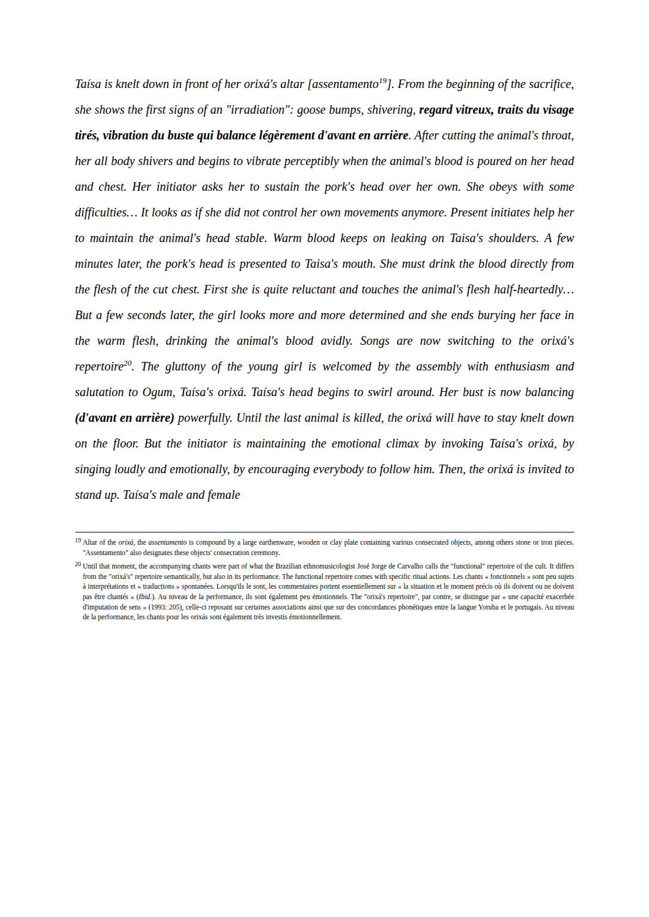Taísa is knelt down in front of her orixá's altar [assentamento19]. From the beginning of the sacrifice, she shows the first signs of an "irradiation": goose bumps, shivering, regard vitreux, traits du visage tirés, vibration du buste qui balance légèrement d'avant en arrière. After cutting the animal's throat, her all body shivers and begins to vibrate perceptibly when the animal's blood is poured on her head and chest. Her initiator asks her to sustain the pork's head over her own. She obeys with some difficulties… It looks as if she did not control her own movements anymore. Present initiates help her to maintain the animal's head stable. Warm blood keeps on leaking on Taisa's shoulders. A few minutes later, the pork's head is presented to Taisa's mouth. She must drink the blood directly from the flesh of the cut chest. First she is quite reluctant and touches the animal's flesh half-heartedly… But a few seconds later, the girl looks more and more determined and she ends burying her face in the warm flesh, drinking the animal's blood avidly. Songs are now switching to the orixá's repertoire20. The gluttony of the young girl is welcomed by the assembly with enthusiasm and salutation to Ogum, Taísa's orixá. Taísa's head begins to swirl around. Her bust is now balancing (d'avant en arrière) powerfully. Until the last animal is killed, the orixá will have to stay knelt down on the floor. But the initiator is maintaining the emotional climax by invoking Taísa's orixá, by singing loudly and emotionally, by encouraging everybody to follow him. Then, the orixá is invited to stand up. Taísa's male and female
19 Altar of the orixá, the assentamento is compound by a large earthenware, wooden or clay plate containing various consecrated objects, among others stone or iron pieces. "Assentamento" also designates these objects' consecration ceremony.
20 Until that moment, the accompanying chants were part of what the Brazilian ethnomusicologist José Jorge de Carvalho calls the "functional" repertoire of the cult. It differs from the "orixá's" repertoire semantically, but also in its performance. The functional repertoire comes with specific ritual actions. Les chants « fonctionnels » sont peu sujets à interprétations et « traductions » spontanées. Lorsqu'ils le sont, les commentaires portent essentiellement sur « la situation et le moment précis où ils doivent ou ne doivent pas être chantés » (Ibid.). Au niveau de la performance, ils sont également peu émotionnels. The "orixá's repertoire", par contre, se distingue par « une capacité exacerbée d'imputation de sens » (1993: 205), celle-ci reposant sur certaines associations ainsi que sur des concordances phonétiques entre la langue Yoruba et le portugais. Au niveau de la performance, les chants pour les orixás sont également très investis émotionnellement.